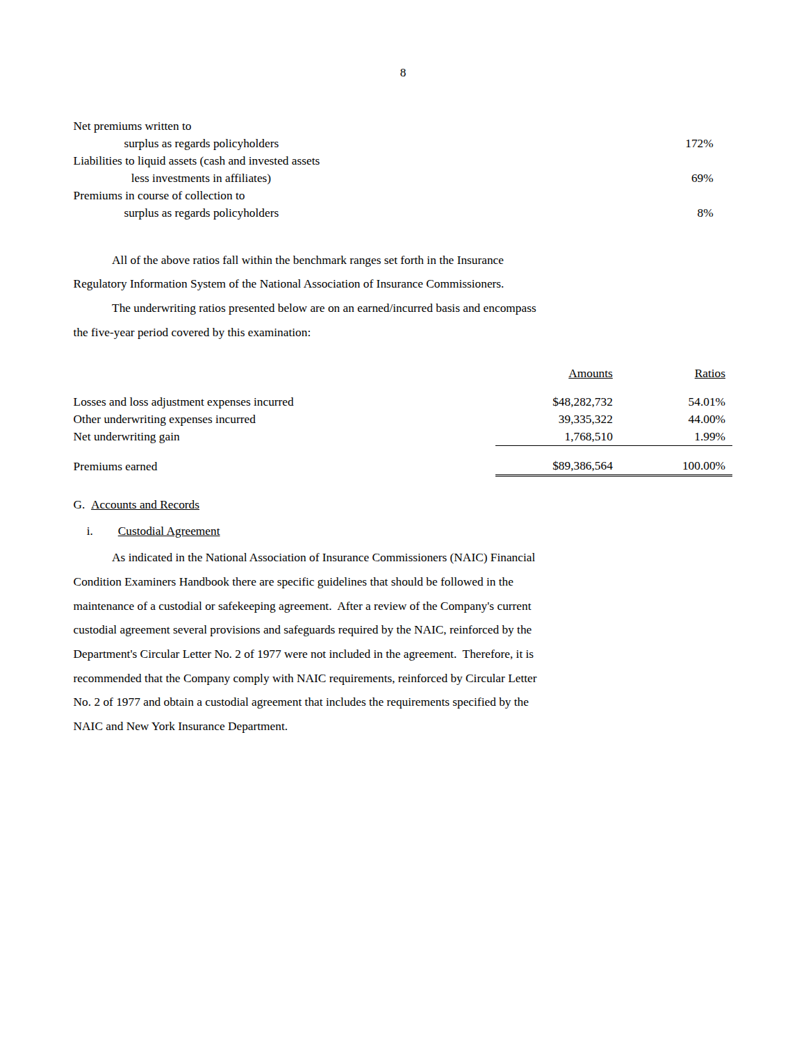8
Net premiums written to
surplus as regards policyholders 172%
Liabilities to liquid assets (cash and invested assets
less investments in affiliates) 69%
Premiums in course of collection to
surplus as regards policyholders 8%
All of the above ratios fall within the benchmark ranges set forth in the Insurance
Regulatory Information System of the National Association of Insurance Commissioners.
The underwriting ratios presented below are on an earned/incurred basis and encompass
the five-year period covered by this examination:
| | Amounts | Ratios |
| --- | --- | --- |
| Losses and loss adjustment expenses incurred | $48,282,732 | 54.01% |
| Other underwriting expenses incurred | 39,335,322 | 44.00% |
| Net underwriting gain | 1,768,510 | 1.99% |
| Premiums earned | $89,386,564 | 100.00% |
G. Accounts and Records
i. Custodial Agreement
As indicated in the National Association of Insurance Commissioners (NAIC) Financial
Condition Examiners Handbook there are specific guidelines that should be followed in the
maintenance of a custodial or safekeeping agreement. After a review of the Company's current
custodial agreement several provisions and safeguards required by the NAIC, reinforced by the
Department's Circular Letter No. 2 of 1977 were not included in the agreement. Therefore, it is
recommended that the Company comply with NAIC requirements, reinforced by Circular Letter
No. 2 of 1977 and obtain a custodial agreement that includes the requirements specified by the
NAIC and New York Insurance Department.